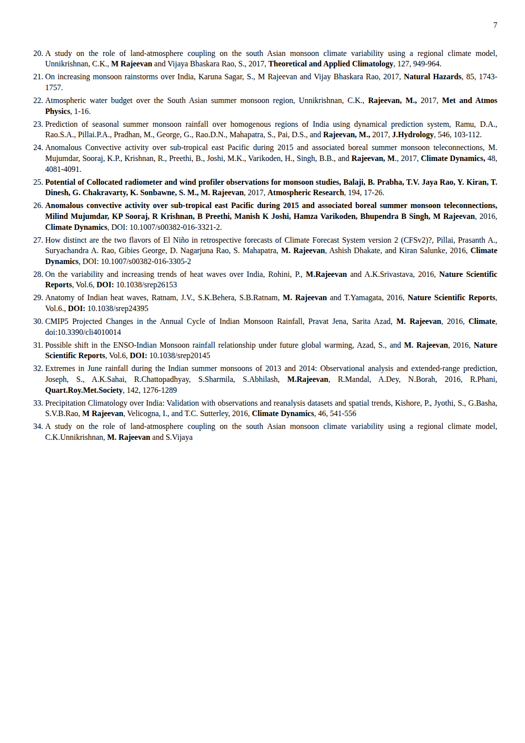7
A study on the role of land-atmosphere coupling on the south Asian monsoon climate variability using a regional climate model, Unnikrishnan, C.K., M Rajeevan and Vijaya Bhaskara Rao, S., 2017, Theoretical and Applied Climatology, 127, 949-964.
On increasing monsoon rainstorms over India, Karuna Sagar, S., M Rajeevan and Vijay Bhaskara Rao, 2017, Natural Hazards, 85, 1743-1757.
Atmospheric water budget over the South Asian summer monsoon region, Unnikrishnan, C.K., Rajeevan, M., 2017, Met and Atmos Physics, 1-16.
Prediction of seasonal summer monsoon rainfall over homogenous regions of India using dynamical prediction system, Ramu, D.A., Rao.S.A., Pillai.P.A., Pradhan, M., George, G., Rao.D.N., Mahapatra, S., Pai, D.S., and Rajeevan, M., 2017, J.Hydrology, 546, 103-112.
Anomalous Convective activity over sub-tropical east Pacific during 2015 and associated boreal summer monsoon teleconnections, M. Mujumdar, Sooraj, K.P., Krishnan, R., Preethi, B., Joshi, M.K., Varikoden, H., Singh, B.B., and Rajeevan, M., 2017, Climate Dynamics, 48, 4081-4091.
Potential of Collocated radiometer and wind profiler observations for monsoon studies, Balaji, B. Prabha, T.V. Jaya Rao, Y. Kiran, T. Dinesh, G. Chakravarty, K. Sonbawne, S. M., M. Rajeevan, 2017, Atmospheric Research, 194, 17-26.
Anomalous convective activity over sub-tropical east Pacific during 2015 and associated boreal summer monsoon teleconnections, Milind Mujumdar, KP Sooraj, R Krishnan, B Preethi, Manish K Joshi, Hamza Varikoden, Bhupendra B Singh, M Rajeevan, 2016, Climate Dynamics, DOI: 10.1007/s00382-016-3321-2.
How distinct are the two flavors of El Niño in retrospective forecasts of Climate Forecast System version 2 (CFSv2)?, Pillai, Prasanth A., Suryachandra A. Rao, Gibies George, D. Nagarjuna Rao, S. Mahapatra, M. Rajeevan, Ashish Dhakate, and Kiran Salunke, 2016, Climate Dynamics, DOI: 10.1007/s00382-016-3305-2
On the variability and increasing trends of heat waves over India, Rohini, P., M.Rajeevan and A.K.Srivastava, 2016, Nature Scientific Reports, Vol.6, DOI: 10.1038/srep26153
Anatomy of Indian heat waves, Ratnam, J.V., S.K.Behera, S.B.Ratnam, M. Rajeevan and T.Yamagata, 2016, Nature Scientific Reports, Vol.6., DOI: 10.1038/srep24395
CMIP5 Projected Changes in the Annual Cycle of Indian Monsoon Rainfall, Pravat Jena, Sarita Azad, M. Rajeevan, 2016, Climate, doi:10.3390/cli4010014
Possible shift in the ENSO-Indian Monsoon rainfall relationship under future global warming, Azad, S., and M. Rajeevan, 2016, Nature Scientific Reports, Vol.6, DOI: 10.1038/srep20145
Extremes in June rainfall during the Indian summer monsoons of 2013 and 2014: Observational analysis and extended-range prediction, Joseph, S., A.K.Sahai, R.Chattopadhyay, S.Sharmila, S.Abhilash, M.Rajeevan, R.Mandal, A.Dey, N.Borah, 2016, R.Phani, Quart.Roy.Met.Society, 142, 1276-1289
Precipitation Climatology over India: Validation with observations and reanalysis datasets and spatial trends, Kishore, P., Jyothi, S., G.Basha, S.V.B.Rao, M Rajeevan, Velicogna, I., and T.C. Sutterley, 2016, Climate Dynamics, 46, 541-556
A study on the role of land-atmosphere coupling on the south Asian monsoon climate variability using a regional climate model, C.K.Unnikrishnan, M. Rajeevan and S.Vijaya